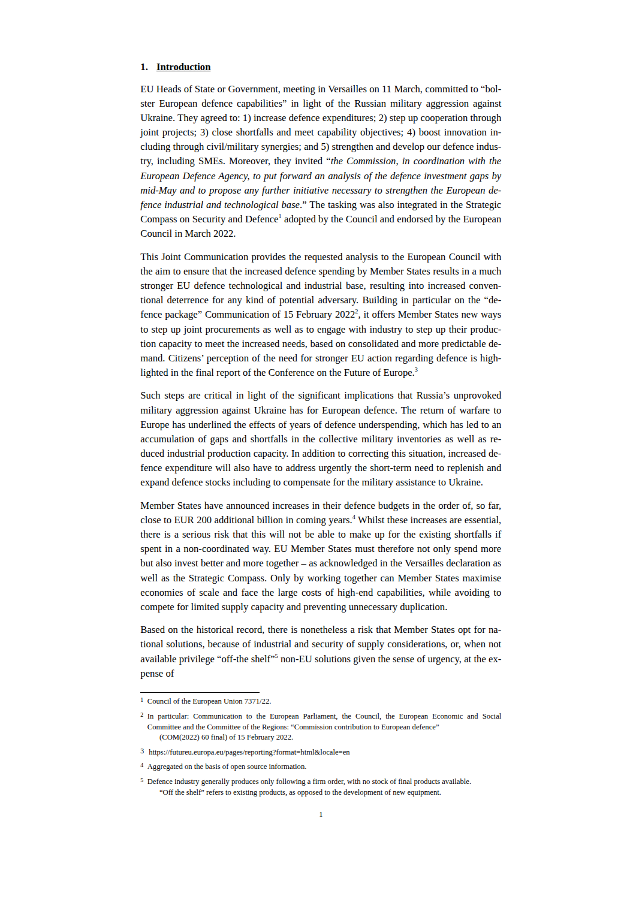1. Introduction
EU Heads of State or Government, meeting in Versailles on 11 March, committed to “bolster European defence capabilities” in light of the Russian military aggression against Ukraine. They agreed to: 1) increase defence expenditures; 2) step up cooperation through joint projects; 3) close shortfalls and meet capability objectives; 4) boost innovation including through civil/military synergies; and 5) strengthen and develop our defence industry, including SMEs. Moreover, they invited “the Commission, in coordination with the European Defence Agency, to put forward an analysis of the defence investment gaps by mid-May and to propose any further initiative necessary to strengthen the European defence industrial and technological base.” The tasking was also integrated in the Strategic Compass on Security and Defence1 adopted by the Council and endorsed by the European Council in March 2022.
This Joint Communication provides the requested analysis to the European Council with the aim to ensure that the increased defence spending by Member States results in a much stronger EU defence technological and industrial base, resulting into increased conventional deterrence for any kind of potential adversary. Building in particular on the “defence package” Communication of 15 February 20222, it offers Member States new ways to step up joint procurements as well as to engage with industry to step up their production capacity to meet the increased needs, based on consolidated and more predictable demand. Citizens’ perception of the need for stronger EU action regarding defence is highlighted in the final report of the Conference on the Future of Europe.3
Such steps are critical in light of the significant implications that Russia’s unprovoked military aggression against Ukraine has for European defence. The return of warfare to Europe has underlined the effects of years of defence underspending, which has led to an accumulation of gaps and shortfalls in the collective military inventories as well as reduced industrial production capacity. In addition to correcting this situation, increased defence expenditure will also have to address urgently the short-term need to replenish and expand defence stocks including to compensate for the military assistance to Ukraine.
Member States have announced increases in their defence budgets in the order of, so far, close to EUR 200 additional billion in coming years.4 Whilst these increases are essential, there is a serious risk that this will not be able to make up for the existing shortfalls if spent in a non-coordinated way. EU Member States must therefore not only spend more but also invest better and more together – as acknowledged in the Versailles declaration as well as the Strategic Compass. Only by working together can Member States maximise economies of scale and face the large costs of high-end capabilities, while avoiding to compete for limited supply capacity and preventing unnecessary duplication.
Based on the historical record, there is nonetheless a risk that Member States opt for national solutions, because of industrial and security of supply considerations, or, when not available privilege “off-the shelf”5 non-EU solutions given the sense of urgency, at the expense of
1
Council of the European Union 7371/22.
2
In particular: Communication to the European Parliament, the Council, the European Economic and Social Committee and the Committee of the Regions: “Commission contribution to European defence” (COM(2022) 60 final) of 15 February 2022.
3
https://futureu.europa.eu/pages/reporting?format=html&locale=en
4
Aggregated on the basis of open source information.
5
Defence industry generally produces only following a firm order, with no stock of final products available. “Off the shelf” refers to existing products, as opposed to the development of new equipment.
1